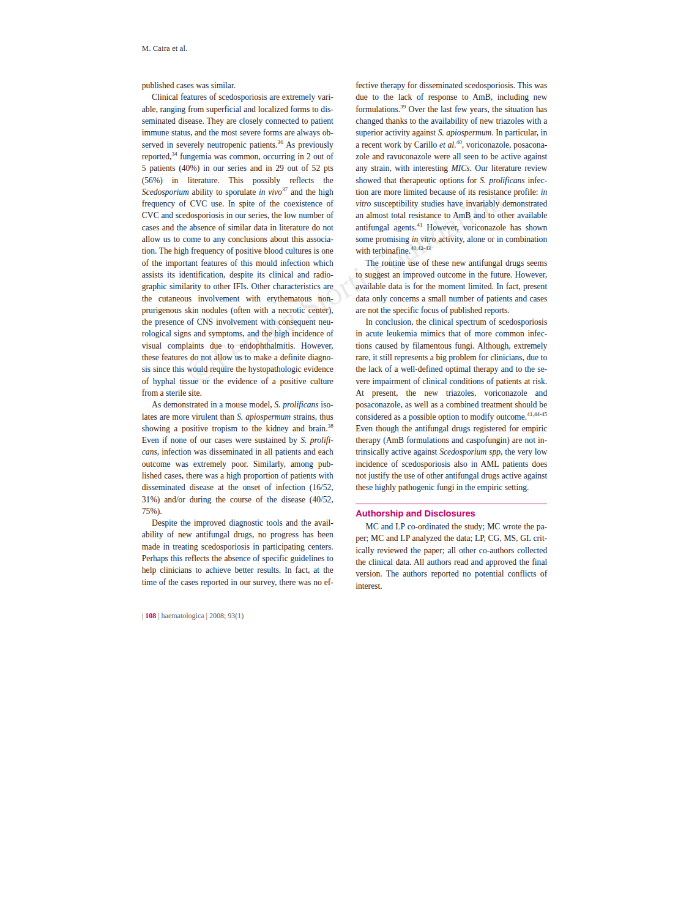M. Caira et al.
©Ferrata Storti Foundation
published cases was similar.
Clinical features of scedosporiosis are extremely variable, ranging from superficial and localized forms to disseminated disease. They are closely connected to patient immune status, and the most severe forms are always observed in severely neutropenic patients.36 As previously reported,34 fungemia was common, occurring in 2 out of 5 patients (40%) in our series and in 29 out of 52 pts (56%) in literature. This possibly reflects the Scedosporium ability to sporulate in vivo37 and the high frequency of CVC use. In spite of the coexistence of CVC and scedosporiosis in our series, the low number of cases and the absence of similar data in literature do not allow us to come to any conclusions about this association. The high frequency of positive blood cultures is one of the important features of this mould infection which assists its identification, despite its clinical and radiographic similarity to other IFIs. Other characteristics are the cutaneous involvement with erythematous non-prurigenous skin nodules (often with a necrotic center), the presence of CNS involvement with consequent neurological signs and symptoms, and the high incidence of visual complaints due to endophthalmitis. However, these features do not allow us to make a definite diagnosis since this would require the hystopathologic evidence of hyphal tissue or the evidence of a positive culture from a sterile site.
As demonstrated in a mouse model, S. prolificans isolates are more virulent than S. apiospermum strains, thus showing a positive tropism to the kidney and brain.38 Even if none of our cases were sustained by S. prolificans, infection was disseminated in all patients and each outcome was extremely poor. Similarly, among published cases, there was a high proportion of patients with disseminated disease at the onset of infection (16/52, 31%) and/or during the course of the disease (40/52, 75%).
Despite the improved diagnostic tools and the availability of new antifungal drugs, no progress has been made in treating scedosporiosis in participating centers. Perhaps this reflects the absence of specific guidelines to help clinicians to achieve better results. In fact, at the time of the cases reported in our survey, there was no effective therapy for disseminated scedosporiosis. This was due to the lack of response to AmB, including new formulations.39 Over the last few years, the situation has changed thanks to the availability of new triazoles with a superior activity against S. apiospermum. In particular, in a recent work by Carillo et al.40, voriconazole, posaconazole and ravuconazole were all seen to be active against any strain, with interesting MICs. Our literature review showed that therapeutic options for S. prolificans infection are more limited because of its resistance profile: in vitro susceptibility studies have invariably demonstrated an almost total resistance to AmB and to other available antifungal agents.41 However, voriconazole has shown some promising in vitro activity, alone or in combination with terbinafine.40,42-43
The routine use of these new antifungal drugs seems to suggest an improved outcome in the future. However, available data is for the moment limited. In fact, present data only concerns a small number of patients and cases are not the specific focus of published reports.
In conclusion, the clinical spectrum of scedosporiosis in acute leukemia mimics that of more common infections caused by filamentous fungi. Although, extremely rare, it still represents a big problem for clinicians, due to the lack of a well-defined optimal therapy and to the severe impairment of clinical conditions of patients at risk. At present, the new triazoles, voriconazole and posaconazole, as well as a combined treatment should be considered as a possible option to modify outcome.41,44-45 Even though the antifungal drugs registered for empiric therapy (AmB formulations and caspofungin) are not intrinsically active against Scedosporium spp, the very low incidence of scedosporiosis also in AML patients does not justify the use of other antifungal drugs active against these highly pathogenic fungi in the empiric setting.
Authorship and Disclosures
MC and LP co-ordinated the study; MC wrote the paper; MC and LP analyzed the data; LP, CG, MS, GL critically reviewed the paper; all other co-authors collected the clinical data. All authors read and approved the final version. The authors reported no potential conflicts of interest.
| 108 | haematologica | 2008; 93(1)